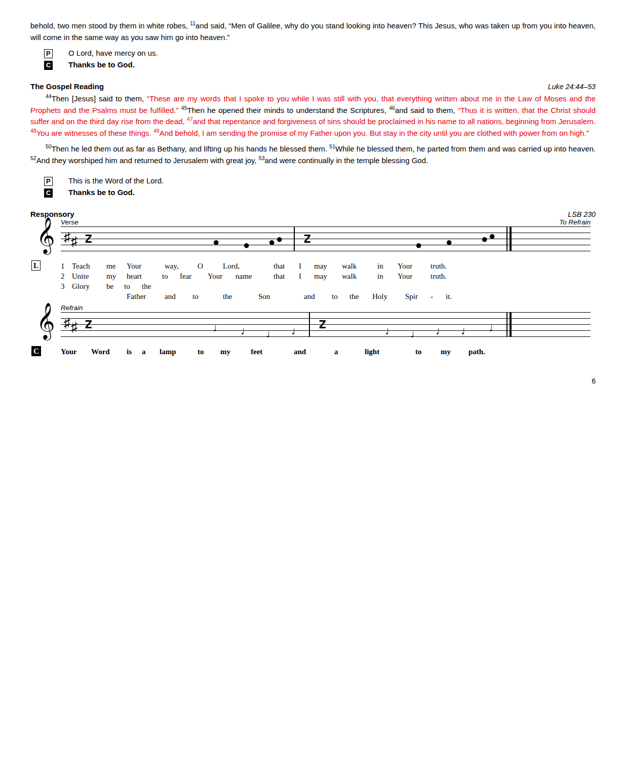behold, two men stood by them in white robes, 11and said, “Men of Galilee, why do you stand looking into heaven? This Jesus, who was taken up from you into heaven, will come in the same way as you saw him go into heaven.”
P
O Lord, have mercy on us.
C
Thanks be to God.
The Gospel Reading Luke 24:44–53
44Then [Jesus] said to them, “These are my words that I spoke to you while I was still with you, that everything written about me in the Law of Moses and the Prophets and the Psalms must be fulfilled.” 45Then he opened their minds to understand the Scriptures, 46and said to them, “Thus it is written, that the Christ should suffer and on the third day rise from the dead, 47and that repentance and forgiveness of sins should be proclaimed in his name to all nations, beginning from Jerusalem. 48You are witnesses of these things. 49And behold, I am sending the promise of my Father upon you. But stay in the city until you are clothed with power from on high.”
50Then he led them out as far as Bethany, and lifting up his hands he blessed them. 51While he blessed them, he parted from them and was carried up into heaven. 52And they worshiped him and returned to Jerusalem with great joy, 53and were continually in the temple blessing God.
P
This is the Word of the Lord.
C
Thanks be to God.
Responsory LSB 230
Verse To Refrain
𝄞 ♯ ♯ 𝐙 ● ● ● ●
𝐙 ● ● ● ●
L 1 Teach me Your way, O Lord, that I may walk in Your truth.
2 Unite my heart to fear Your name that I may walk in Your truth.
3 Glory be to the
Father and to the Son and to the Holy Spir - it.
Refrain
𝄞 ♯ ♯ 𝐙 ♩ ♩ ♩ ♩
𝐙 ♩ ♩ ♩ ♩ ♩
C Your Word is a lamp to my feet and a light to my path.
6